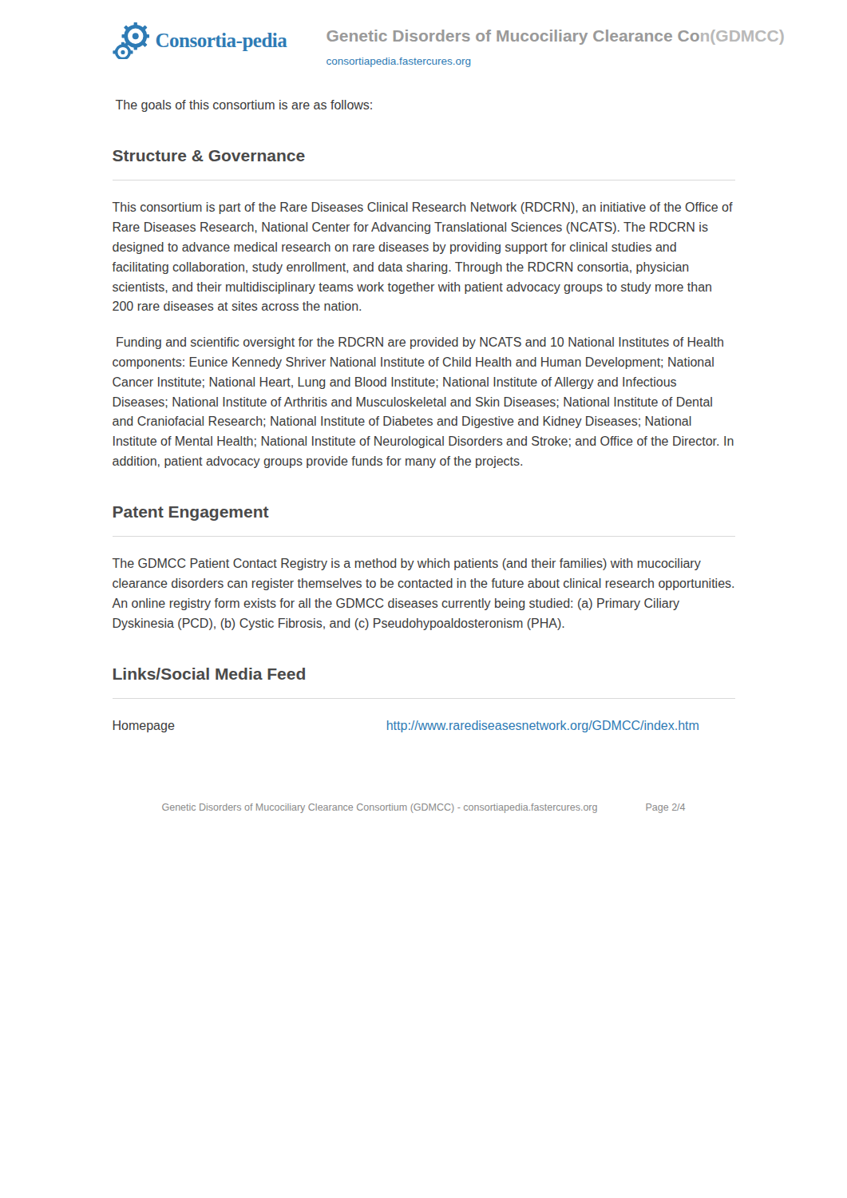Consortia-pedia
Genetic Disorders of Mucociliary Clearance Con(GDMCC)
consortiapedia.fastercures.org
The goals of this consortium is are as follows:
Structure & Governance
This consortium is part of the Rare Diseases Clinical Research Network (RDCRN), an initiative of the Office of Rare Diseases Research, National Center for Advancing Translational Sciences (NCATS). The RDCRN is designed to advance medical research on rare diseases by providing support for clinical studies and facilitating collaboration, study enrollment, and data sharing. Through the RDCRN consortia, physician scientists, and their multidisciplinary teams work together with patient advocacy groups to study more than 200 rare diseases at sites across the nation.
Funding and scientific oversight for the RDCRN are provided by NCATS and 10 National Institutes of Health components: Eunice Kennedy Shriver National Institute of Child Health and Human Development; National Cancer Institute; National Heart, Lung and Blood Institute; National Institute of Allergy and Infectious Diseases; National Institute of Arthritis and Musculoskeletal and Skin Diseases; National Institute of Dental and Craniofacial Research; National Institute of Diabetes and Digestive and Kidney Diseases; National Institute of Mental Health; National Institute of Neurological Disorders and Stroke; and Office of the Director. In addition, patient advocacy groups provide funds for many of the projects.
Patent Engagement
The GDMCC Patient Contact Registry is a method by which patients (and their families) with mucociliary clearance disorders can register themselves to be contacted in the future about clinical research opportunities. An online registry form exists for all the GDMCC diseases currently being studied: (a) Primary Ciliary Dyskinesia (PCD), (b) Cystic Fibrosis, and (c) Pseudohypoaldosteronism (PHA).
Links/Social Media Feed
| Homepage | http://www.rarediseasesnetwork.org/GDMCC/index.htm |
Genetic Disorders of Mucociliary Clearance Consortium (GDMCC) - consortiapedia.fastercures.org Page 2/4